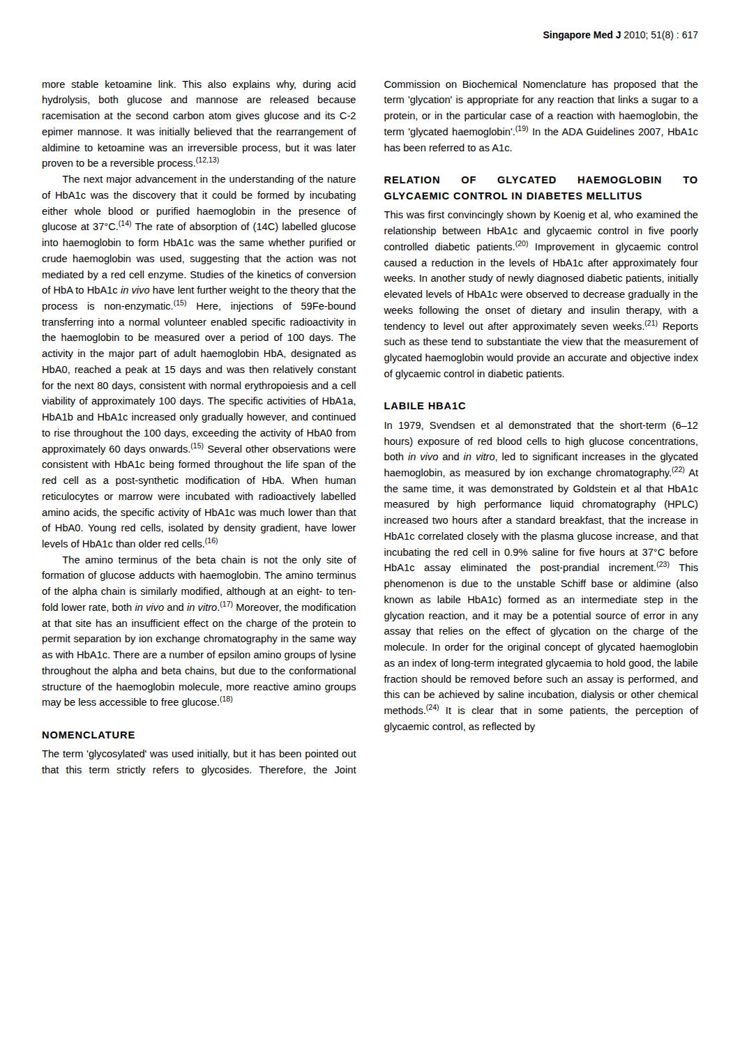Singapore Med J 2010; 51(8) : 617
more stable ketoamine link. This also explains why, during acid hydrolysis, both glucose and mannose are released because racemisation at the second carbon atom gives glucose and its C-2 epimer mannose. It was initially believed that the rearrangement of aldimine to ketoamine was an irreversible process, but it was later proven to be a reversible process.(12,13)
The next major advancement in the understanding of the nature of HbA1c was the discovery that it could be formed by incubating either whole blood or purified haemoglobin in the presence of glucose at 37°C.(14) The rate of absorption of (14C) labelled glucose into haemoglobin to form HbA1c was the same whether purified or crude haemoglobin was used, suggesting that the action was not mediated by a red cell enzyme. Studies of the kinetics of conversion of HbA to HbA1c in vivo have lent further weight to the theory that the process is non-enzymatic.(15) Here, injections of 59Fe-bound transferring into a normal volunteer enabled specific radioactivity in the haemoglobin to be measured over a period of 100 days. The activity in the major part of adult haemoglobin HbA, designated as HbA0, reached a peak at 15 days and was then relatively constant for the next 80 days, consistent with normal erythropoiesis and a cell viability of approximately 100 days. The specific activities of HbA1a, HbA1b and HbA1c increased only gradually however, and continued to rise throughout the 100 days, exceeding the activity of HbA0 from approximately 60 days onwards.(15) Several other observations were consistent with HbA1c being formed throughout the life span of the red cell as a post-synthetic modification of HbA. When human reticulocytes or marrow were incubated with radioactively labelled amino acids, the specific activity of HbA1c was much lower than that of HbA0. Young red cells, isolated by density gradient, have lower levels of HbA1c than older red cells.(16)
The amino terminus of the beta chain is not the only site of formation of glucose adducts with haemoglobin. The amino terminus of the alpha chain is similarly modified, although at an eight- to ten-fold lower rate, both in vivo and in vitro.(17) Moreover, the modification at that site has an insufficient effect on the charge of the protein to permit separation by ion exchange chromatography in the same way as with HbA1c. There are a number of epsilon amino groups of lysine throughout the alpha and beta chains, but due to the conformational structure of the haemoglobin molecule, more reactive amino groups may be less accessible to free glucose.(18)
NOMENCLATURE
The term 'glycosylated' was used initially, but it has been pointed out that this term strictly refers to glycosides. Therefore, the Joint Commission on Biochemical Nomenclature has proposed that the term 'glycation' is appropriate for any reaction that links a sugar to a protein, or in the particular case of a reaction with haemoglobin, the term 'glycated haemoglobin'.(19) In the ADA Guidelines 2007, HbA1c has been referred to as A1c.
RELATION OF GLYCATED HAEMOGLOBIN TO GLYCAEMIC CONTROL IN DIABETES MELLITUS
This was first convincingly shown by Koenig et al, who examined the relationship between HbA1c and glycaemic control in five poorly controlled diabetic patients.(20) Improvement in glycaemic control caused a reduction in the levels of HbA1c after approximately four weeks. In another study of newly diagnosed diabetic patients, initially elevated levels of HbA1c were observed to decrease gradually in the weeks following the onset of dietary and insulin therapy, with a tendency to level out after approximately seven weeks.(21) Reports such as these tend to substantiate the view that the measurement of glycated haemoglobin would provide an accurate and objective index of glycaemic control in diabetic patients.
LABILE HBA1C
In 1979, Svendsen et al demonstrated that the short-term (6–12 hours) exposure of red blood cells to high glucose concentrations, both in vivo and in vitro, led to significant increases in the glycated haemoglobin, as measured by ion exchange chromatography.(22) At the same time, it was demonstrated by Goldstein et al that HbA1c measured by high performance liquid chromatography (HPLC) increased two hours after a standard breakfast, that the increase in HbA1c correlated closely with the plasma glucose increase, and that incubating the red cell in 0.9% saline for five hours at 37°C before HbA1c assay eliminated the post-prandial increment.(23) This phenomenon is due to the unstable Schiff base or aldimine (also known as labile HbA1c) formed as an intermediate step in the glycation reaction, and it may be a potential source of error in any assay that relies on the effect of glycation on the charge of the molecule. In order for the original concept of glycated haemoglobin as an index of long-term integrated glycaemia to hold good, the labile fraction should be removed before such an assay is performed, and this can be achieved by saline incubation, dialysis or other chemical methods.(24) It is clear that in some patients, the perception of glycaemic control, as reflected by